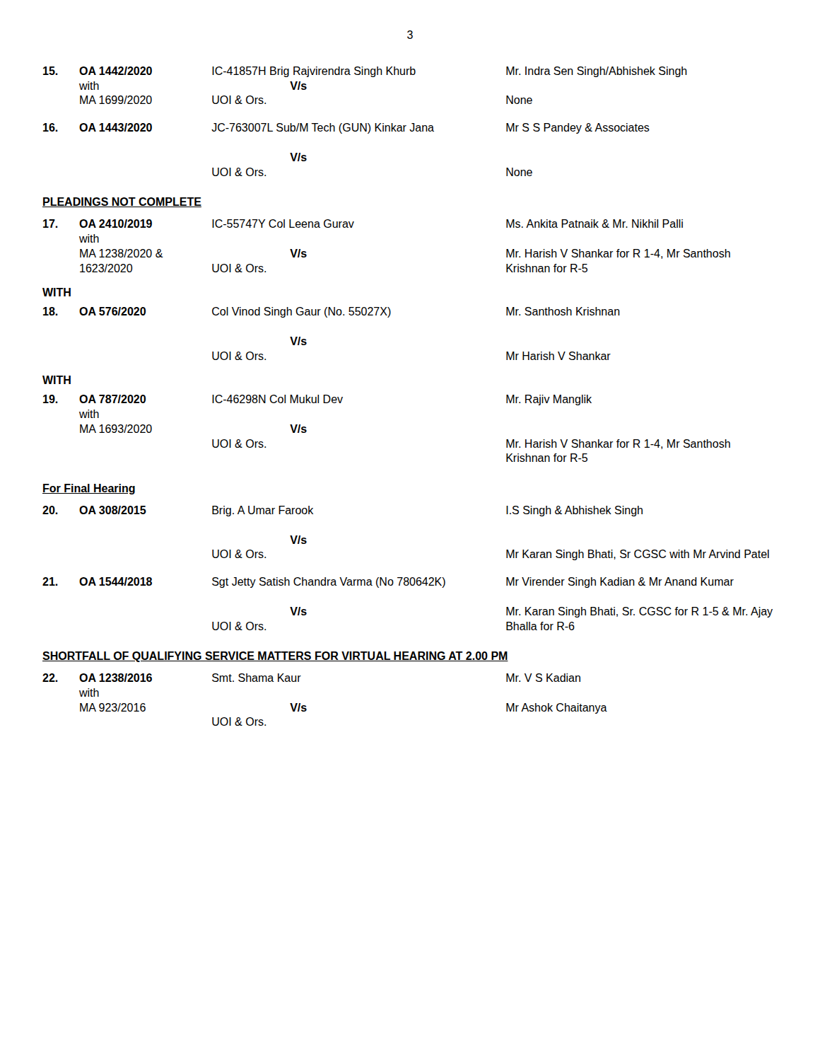3
| 15. | OA 1442/2020 with MA 1699/2020 | IC-41857H Brig Rajvirendra Singh Khurb V/s UOI & Ors. | Mr. Indra Sen Singh/Abhishek Singh None |
| 16. | OA 1443/2020 | JC-763007L Sub/M Tech (GUN) Kinkar Jana V/s UOI & Ors. | Mr S S Pandey & Associates None |
PLEADINGS NOT COMPLETE
| 17. | OA 2410/2019 with MA 1238/2020 & 1623/2020 | IC-55747Y Col Leena Gurav V/s UOI & Ors. | Ms. Ankita Patnaik & Mr. Nikhil Palli Mr. Harish V Shankar for R 1-4, Mr Santhosh Krishnan for R-5 |
WITH
| 18. | OA 576/2020 | Col Vinod Singh Gaur (No. 55027X) V/s UOI & Ors. | Mr. Santhosh Krishnan Mr Harish V Shankar |
WITH
| 19. | OA 787/2020 with MA 1693/2020 | IC-46298N Col Mukul Dev V/s UOI & Ors. | Mr. Rajiv Manglik Mr. Harish V Shankar for R 1-4, Mr Santhosh Krishnan for R-5 |
For Final Hearing
| 20. | OA 308/2015 | Brig. A Umar Farook V/s UOI & Ors. | I.S Singh & Abhishek Singh Mr Karan Singh Bhati, Sr CGSC with Mr Arvind Patel |
| 21. | OA 1544/2018 | Sgt Jetty Satish Chandra Varma (No 780642K) V/s UOI & Ors. | Mr Virender Singh Kadian & Mr Anand Kumar Mr. Karan Singh Bhati, Sr. CGSC for R 1-5 & Mr. Ajay Bhalla for R-6 |
SHORTFALL OF QUALIFYING SERVICE MATTERS FOR VIRTUAL HEARING AT 2.00 PM
| 22. | OA 1238/2016 with MA 923/2016 | Smt. Shama Kaur V/s UOI & Ors. | Mr. V S Kadian Mr Ashok Chaitanya |